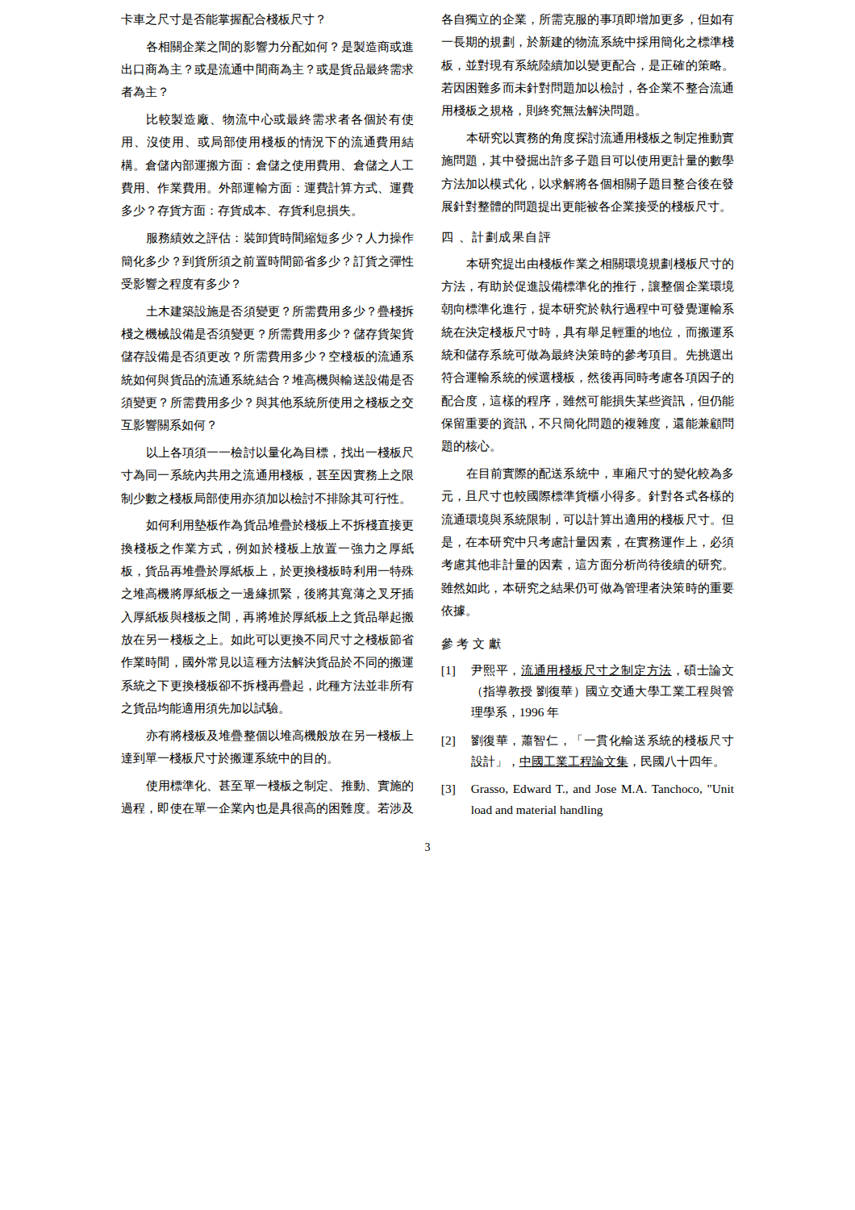卡車之尺寸是否能掌握配合棧板尺寸？
各相關企業之間的影響力分配如何？是製造商或進出口商為主？或是流通中間商為主？或是貨品最終需求者為主？
比較製造廠、物流中心或最終需求者各個於有使用、沒使用、或局部使用棧板的情況下的流通費用結構。倉儲內部運搬方面：倉儲之使用費用、倉儲之人工費用、作業費用。外部運輸方面：運費計算方式、運費多少？存貨方面：存貨成本、存貨利息損失。
服務績效之評估：裝卸貨時間縮短多少？人力操作簡化多少？到貨所須之前置時間節省多少？訂貨之彈性受影響之程度有多少？
土木建築設施是否須變更？所需費用多少？疊棧拆棧之機械設備是否須變更？所需費用多少？儲存貨架貨儲存設備是否須更改？所需費用多少？空棧板的流通系統如何與貨品的流通系統結合？堆高機與輸送設備是否須變更？所需費用多少？與其他系統所使用之棧板之交互影響關系如何？
以上各項須一一檢討以量化為目標，找出一棧板尺寸為同一系統內共用之流通用棧板，甚至因實務上之限制少數之棧板局部使用亦須加以檢討不排除其可行性。
如何利用墊板作為貨品堆疊於棧板上不拆棧直接更換棧板之作業方式，例如於棧板上放置一強力之厚紙板，貨品再堆疊於厚紙板上，於更換棧板時利用一特殊之堆高機將厚紙板之一邊緣抓緊，後將其寬薄之叉牙插入厚紙板與棧板之間，再將堆於厚紙板上之貨品舉起搬放在另一棧板之上。如此可以更換不同尺寸之棧板節省作業時間，國外常見以這種方法解決貨品於不同的搬運系統之下更換棧板卻不拆棧再疊起，此種方法並非所有之貨品均能適用須先加以試驗。
亦有將棧板及堆疊整個以堆高機般放在另一棧板上達到單一棧板尺寸於搬運系統中的目的。
使用標準化、甚至單一棧板之制定、推動、實施的過程，即使在單一企業內也是具很高的困難度。若涉及各自獨立的企業，所需克服的事項即增加更多，但如有一長期的規劃，於新建的物流系統中採用簡化之標準棧板，並對現有系統陸續加以變更配合，是正確的策略。若因困難多而未針對問題加以檢討，各企業不整合流通用棧板之規格，則終究無法解決問題。
本研究以實務的角度探討流通用棧板之制定推動實施問題，其中發掘出許多子題目可以使用更計量的數學方法加以模式化，以求解將各個相關子題目整合後在發展針對整體的問題提出更能被各企業接受的棧板尺寸。
四 、計劃成果自評
本研究提出由棧板作業之相關環境規劃棧板尺寸的方法，有助於促進設備標準化的推行，讓整個企業環境朝向標準化進行，提本研究於執行過程中可發覺運輸系統在決定棧板尺寸時，具有舉足輕重的地位，而搬運系統和儲存系統可做為最終決策時的參考項目。先挑選出符合運輸系統的候選棧板，然後再同時考慮各項因子的配合度，這樣的程序，雖然可能損失某些資訊，但仍能保留重要的資訊，不只簡化問題的複雜度，還能兼顧問題的核心。
在目前實際的配送系統中，車廂尺寸的變化較為多元，且尺寸也較國際標準貨櫃小得多。針對各式各樣的流通環境與系統限制，可以計算出適用的棧板尺寸。但是，在本研究中只考慮計量因素，在實務運作上，必須考慮其他非計量的因素，這方面分析尚待後續的研究。雖然如此，本研究之結果仍可做為管理者決策時的重要依據。
參考文獻
[1] 尹熙平，流通用棧板尺寸之制定方法，碩士論文（指導教授 劉復華）國立交通大學工業工程與管理學系，1996 年
[2] 劉復華，蕭智仁，「一貫化輸送系統的棧板尺寸設計」，中國工業工程論文集，民國八十四年。
[3] Grasso, Edward T., and Jose M.A. Tanchoco, "Unit load and material handling
3